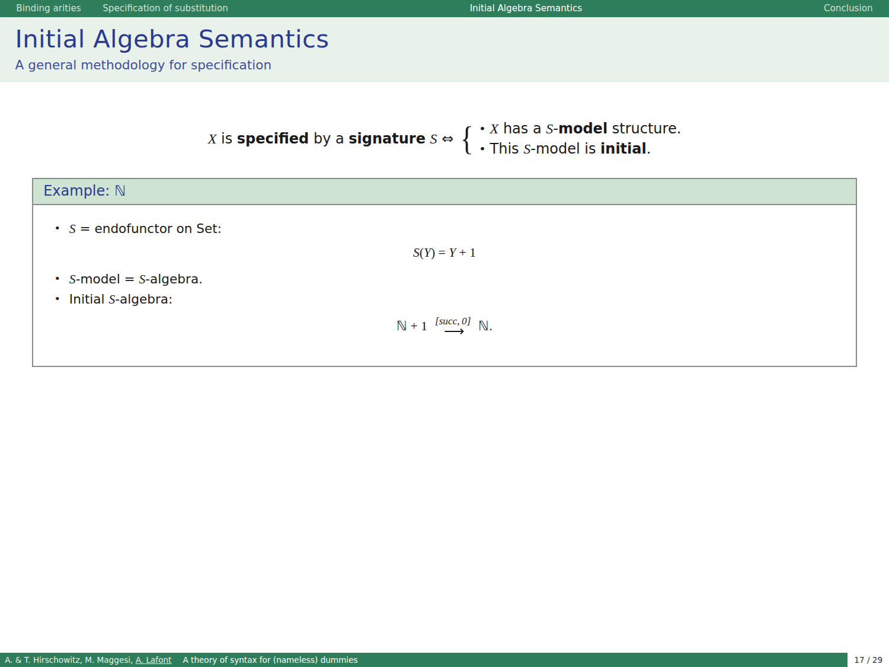Binding arities Specification of substitution Initial Algebra Semantics Conclusion
Initial Algebra Semantics
A general methodology for specification
X is specified by a signature S ⇔ { •X has a S-model structure. •This S-model is initial.
Example: ℕ
S = endofunctor on Set:
S(Y) = Y + 1
S-model = S-algebra.
Initial S-algebra:
ℕ + 1 [succ, 0] ⟶ ℕ.
A. & T. Hirschowitz, M. Maggesi, A. Lafont
A theory of syntax for (nameless) dummies
17 / 29